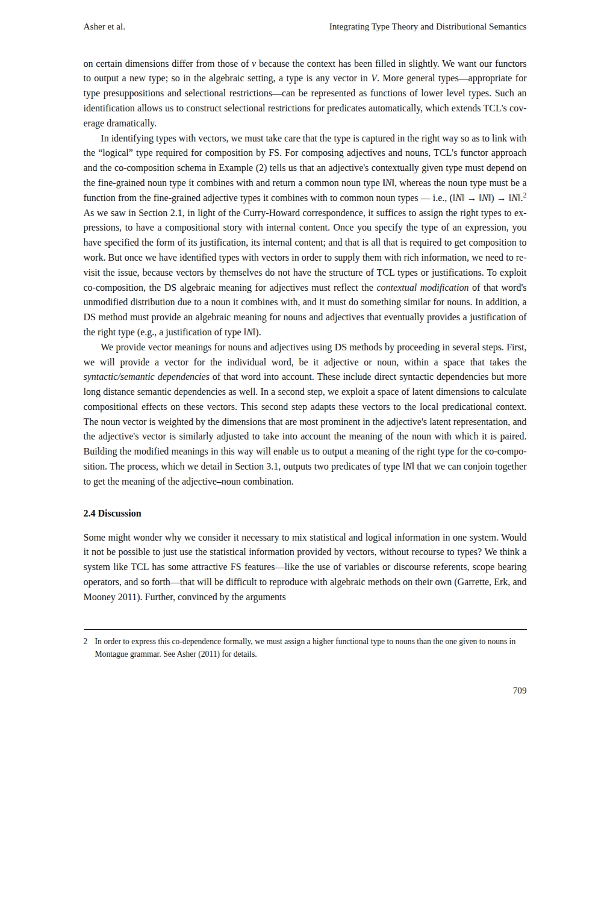Asher et al.
Integrating Type Theory and Distributional Semantics
on certain dimensions differ from those of v because the context has been filled in slightly. We want our functors to output a new type; so in the algebraic setting, a type is any vector in V. More general types—appropriate for type presuppositions and selectional restrictions—can be represented as functions of lower level types. Such an identification allows us to construct selectional restrictions for predicates automatically, which extends TCL's coverage dramatically.
In identifying types with vectors, we must take care that the type is captured in the right way so as to link with the “logical” type required for composition by FS. For composing adjectives and nouns, TCL's functor approach and the co-composition schema in Example (2) tells us that an adjective's contextually given type must depend on the fine-grained noun type it combines with and return a common noun type ‖N‖, whereas the noun type must be a function from the fine-grained adjective types it combines with to common noun types — i.e., (‖N‖ → ‖N‖) → ‖N‖.2 As we saw in Section 2.1, in light of the Curry-Howard correspondence, it suffices to assign the right types to expressions, to have a compositional story with internal content. Once you specify the type of an expression, you have specified the form of its justification, its internal content; and that is all that is required to get composition to work. But once we have identified types with vectors in order to supply them with rich information, we need to revisit the issue, because vectors by themselves do not have the structure of TCL types or justifications. To exploit co-composition, the DS algebraic meaning for adjectives must reflect the contextual modification of that word's unmodified distribution due to a noun it combines with, and it must do something similar for nouns. In addition, a DS method must provide an algebraic meaning for nouns and adjectives that eventually provides a justification of the right type (e.g., a justification of type ‖N‖).
We provide vector meanings for nouns and adjectives using DS methods by proceeding in several steps. First, we will provide a vector for the individual word, be it adjective or noun, within a space that takes the syntactic/semantic dependencies of that word into account. These include direct syntactic dependencies but more long distance semantic dependencies as well. In a second step, we exploit a space of latent dimensions to calculate compositional effects on these vectors. This second step adapts these vectors to the local predicational context. The noun vector is weighted by the dimensions that are most prominent in the adjective's latent representation, and the adjective's vector is similarly adjusted to take into account the meaning of the noun with which it is paired. Building the modified meanings in this way will enable us to output a meaning of the right type for the co-composition. The process, which we detail in Section 3.1, outputs two predicates of type ‖N‖ that we can conjoin together to get the meaning of the adjective–noun combination.
2.4 Discussion
Some might wonder why we consider it necessary to mix statistical and logical information in one system. Would it not be possible to just use the statistical information provided by vectors, without recourse to types? We think a system like TCL has some attractive FS features—like the use of variables or discourse referents, scope bearing operators, and so forth—that will be difficult to reproduce with algebraic methods on their own (Garrette, Erk, and Mooney 2011). Further, convinced by the arguments
2 In order to express this co-dependence formally, we must assign a higher functional type to nouns than the one given to nouns in Montague grammar. See Asher (2011) for details.
709